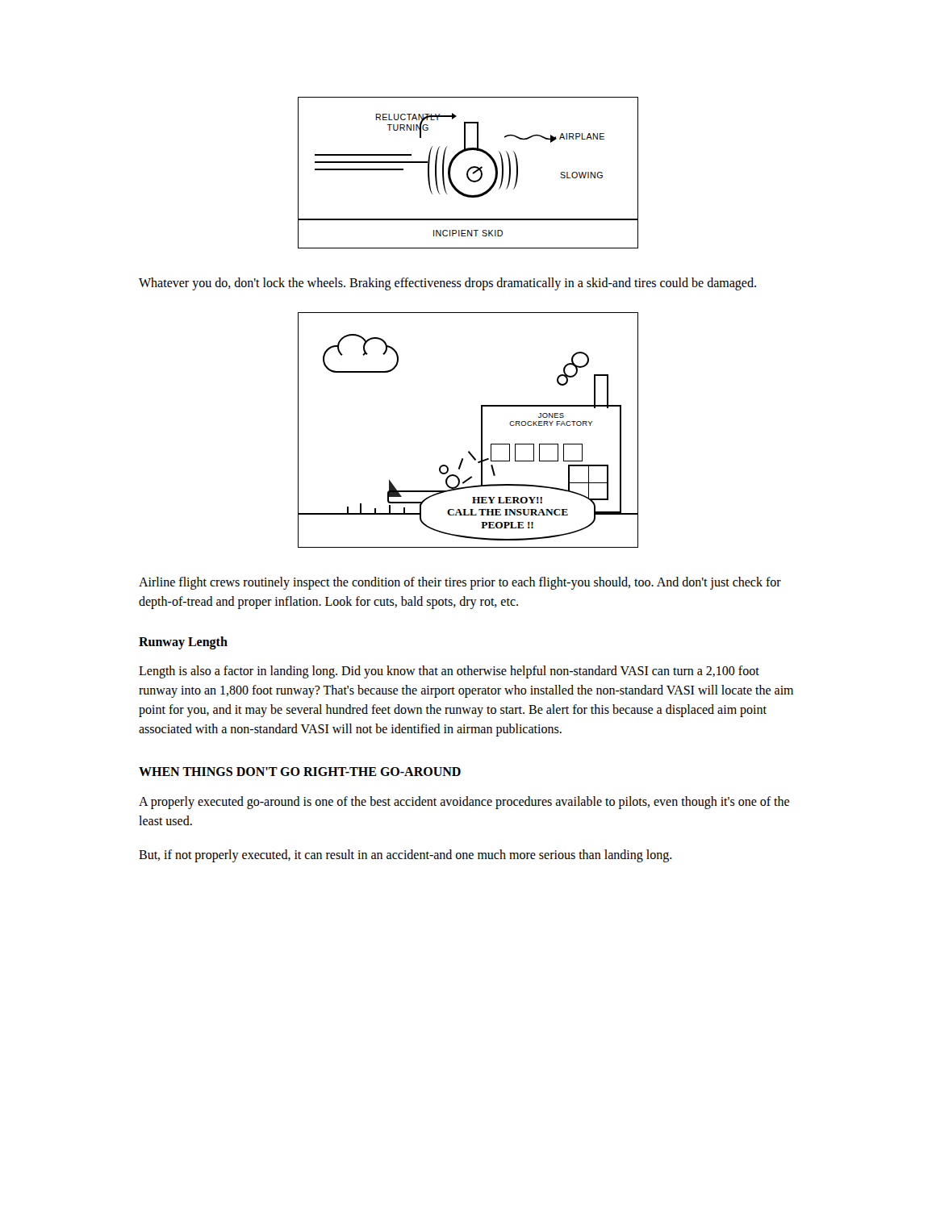RELUCTANTLY
TURNING
AIRPLANE
SLOWING
INCIPIENT SKID
Whatever you do, don't lock the wheels. Braking effectiveness drops dramatically in a skid-and tires could be damaged.
JONES
CROCKERY FACTORY
HEY LEROY!!
CALL THE INSURANCE
PEOPLE !!
Airline flight crews routinely inspect the condition of their tires prior to each flight-you should, too. And don't just check for depth-of-tread and proper inflation. Look for cuts, bald spots, dry rot, etc.
Runway Length
Length is also a factor in landing long. Did you know that an otherwise helpful non-standard VASI can turn a 2,100 foot runway into an 1,800 foot runway? That's because the airport operator who installed the non-standard VASI will locate the aim point for you, and it may be several hundred feet down the runway to start. Be alert for this because a displaced aim point associated with a non-standard VASI will not be identified in airman publications.
When Things Don't Go Right-The Go-Around
A properly executed go-around is one of the best accident avoidance procedures available to pilots, even though it's one of the least used.
But, if not properly executed, it can result in an accident-and one much more serious than landing long.